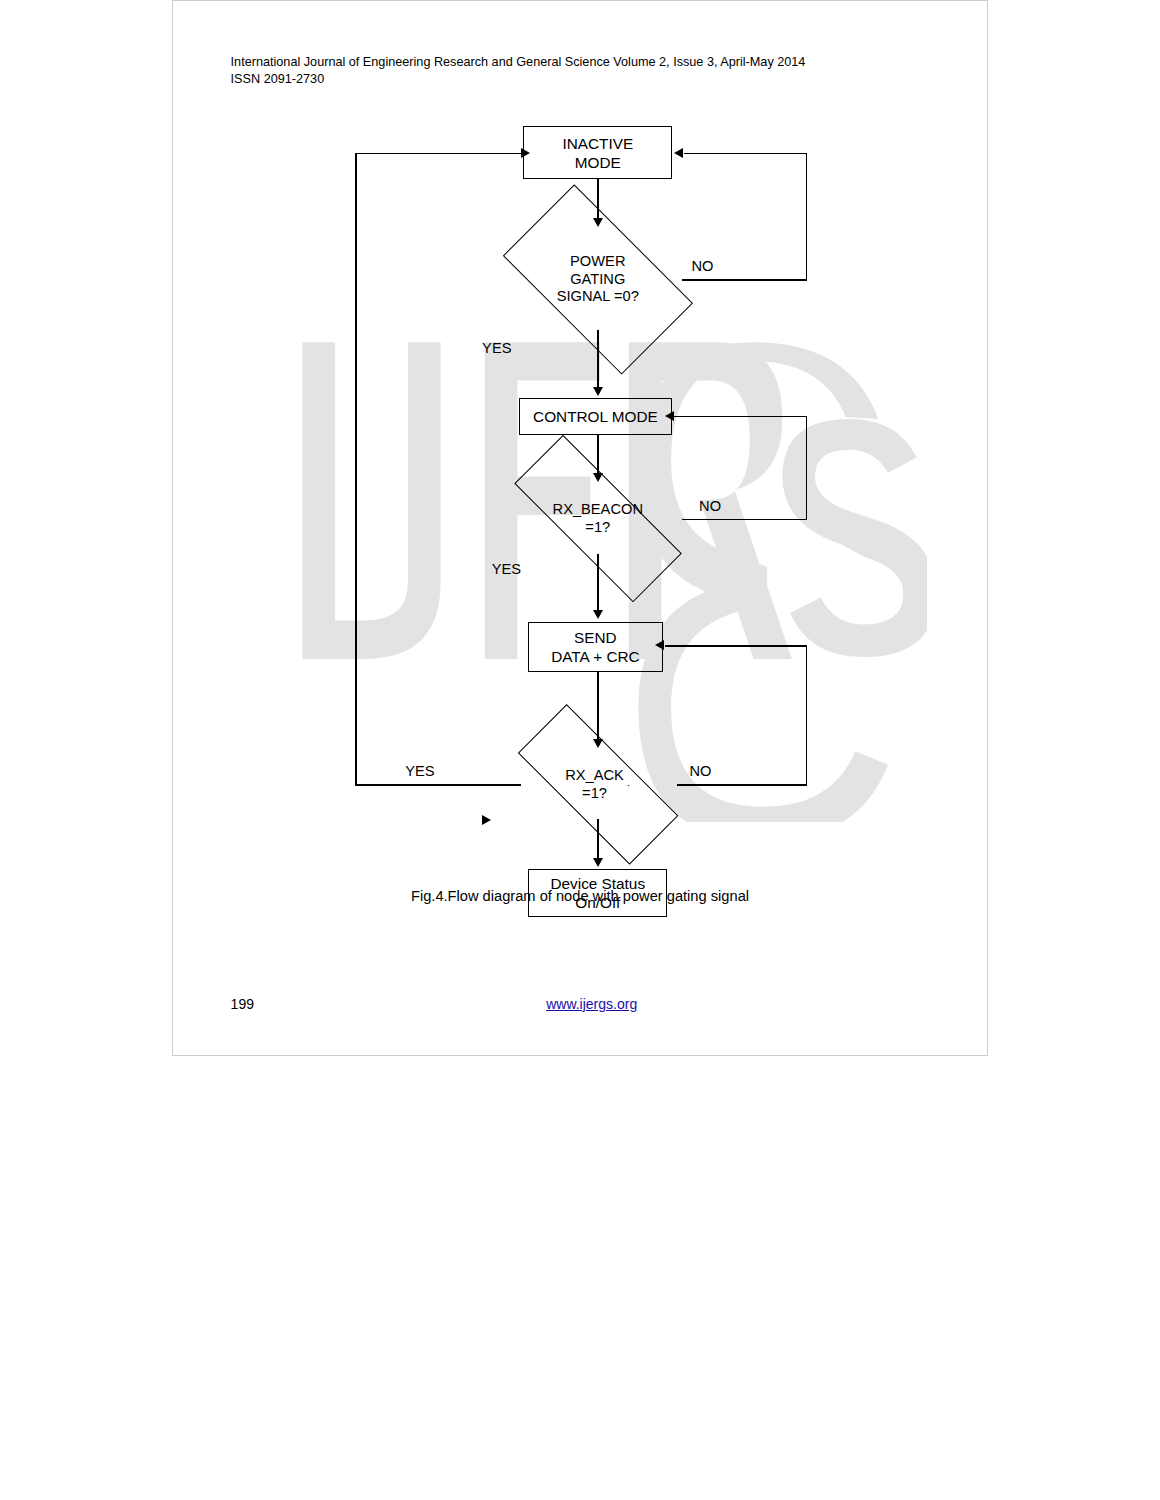International Journal of Engineering Research and General Science Volume 2, Issue 3, April-May 2014 ISSN 2091-2730
INACTIVE
MODE
POWER
GATING
SIGNAL =0?
NO
YES
CONTROL MODE
RX_BEACON
=1?
NO
YES
SEND
DATA + CRC
RX_ACK
=1? ·
NO
YES
Device Status
On/Off
Fig.4.Flow diagram of node with power gating signal
199 www.ijergs.org